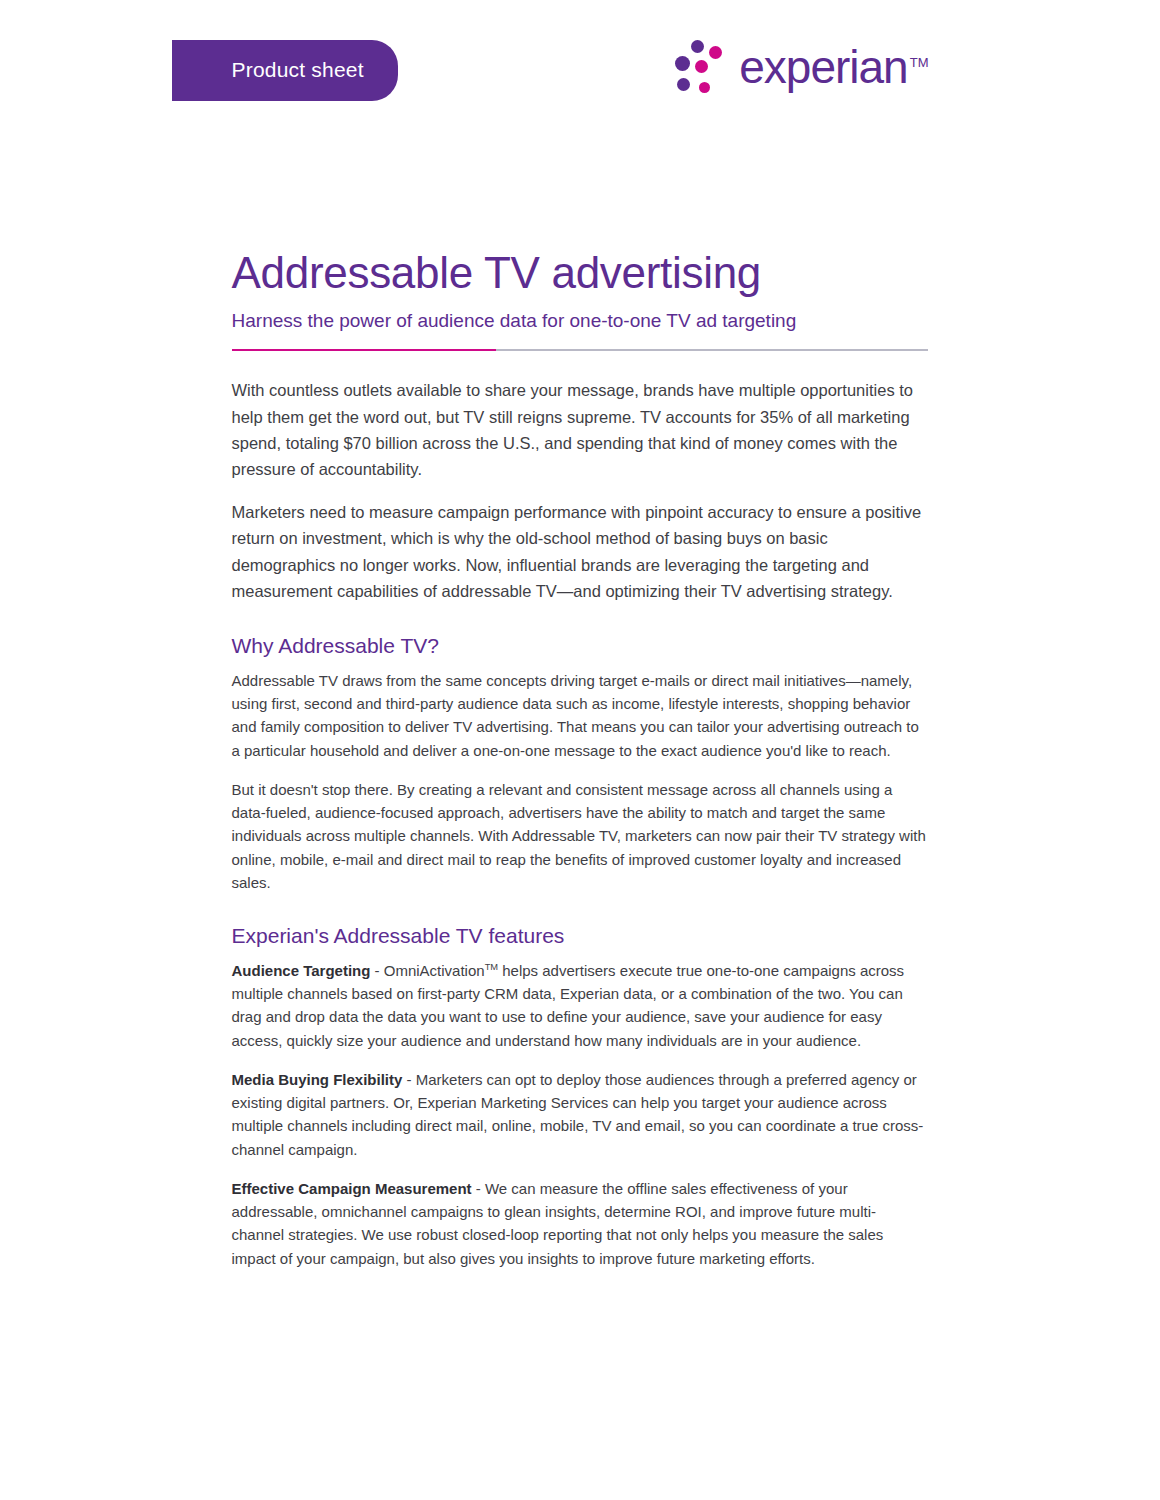Product sheet
experianTM
Addressable TV advertising
Harness the power of audience data for one-to-one TV ad targeting
With countless outlets available to share your message, brands have multiple opportunities to help them get the word out, but TV still reigns supreme. TV accounts for 35% of all marketing spend, totaling $70 billion across the U.S., and spending that kind of money comes with the pressure of accountability.
Marketers need to measure campaign performance with pinpoint accuracy to ensure a positive return on investment, which is why the old-school method of basing buys on basic demographics no longer works. Now, influential brands are leveraging the targeting and measurement capabilities of addressable TV—and optimizing their TV advertising strategy.
Why Addressable TV?
Addressable TV draws from the same concepts driving target e-mails or direct mail initiatives—namely, using first, second and third-party audience data such as income, lifestyle interests, shopping behavior and family composition to deliver TV advertising. That means you can tailor your advertising outreach to a particular household and deliver a one-on-one message to the exact audience you'd like to reach.
But it doesn't stop there. By creating a relevant and consistent message across all channels using a data-fueled, audience-focused approach, advertisers have the ability to match and target the same individuals across multiple channels. With Addressable TV, marketers can now pair their TV strategy with online, mobile, e-mail and direct mail to reap the benefits of improved customer loyalty and increased sales.
Experian's Addressable TV features
Audience Targeting - OmniActivationTM helps advertisers execute true one-to-one campaigns across multiple channels based on first-party CRM data, Experian data, or a combination of the two. You can drag and drop data the data you want to use to define your audience, save your audience for easy access, quickly size your audience and understand how many individuals are in your audience.
Media Buying Flexibility - Marketers can opt to deploy those audiences through a preferred agency or existing digital partners. Or, Experian Marketing Services can help you target your audience across multiple channels including direct mail, online, mobile, TV and email, so you can coordinate a true cross-channel campaign.
Effective Campaign Measurement - We can measure the offline sales effectiveness of your addressable, omnichannel campaigns to glean insights, determine ROI, and improve future multi-channel strategies. We use robust closed-loop reporting that not only helps you measure the sales impact of your campaign, but also gives you insights to improve future marketing efforts.